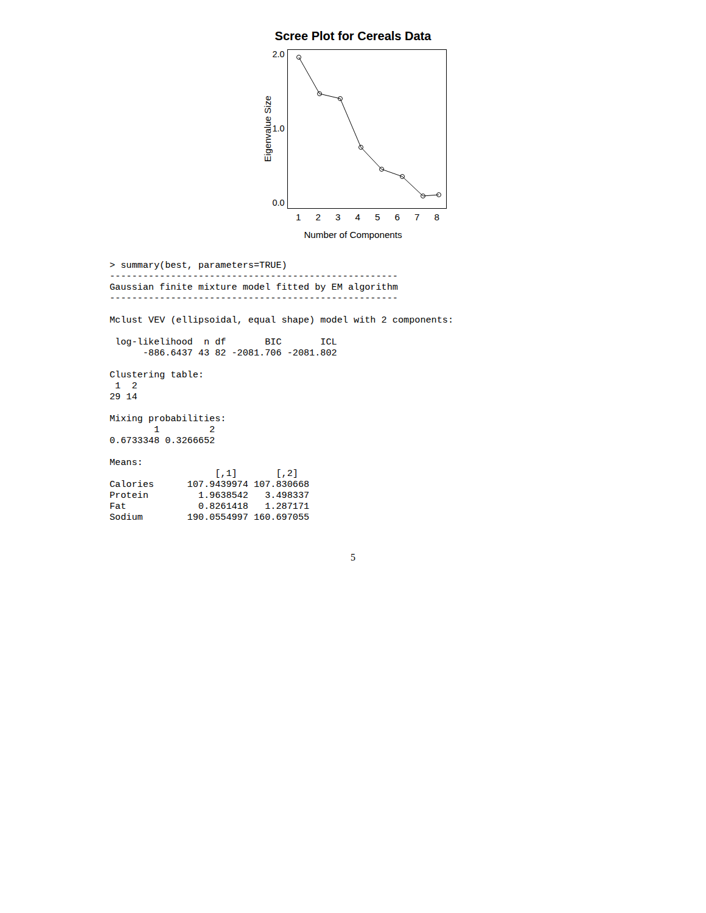Scree Plot for Cereals Data
Eigenvalue Size
2.0 1.0 0.0
12345678
Number of Components
> summary(best, parameters=TRUE)
----------------------------------------------------
Gaussian finite mixture model fitted by EM algorithm
----------------------------------------------------

Mclust VEV (ellipsoidal, equal shape) model with 2 components:

 log-likelihood  n df       BIC       ICL
      -886.6437 43 82 -2081.706 -2081.802

Clustering table:
 1  2
29 14

Mixing probabilities:
        1         2
0.6733348 0.3266652

Means:
                   [,1]       [,2]
Calories      107.9439974 107.830668
Protein         1.9638542   3.498337
Fat             0.8261418   1.287171
Sodium        190.0554997 160.697055
5